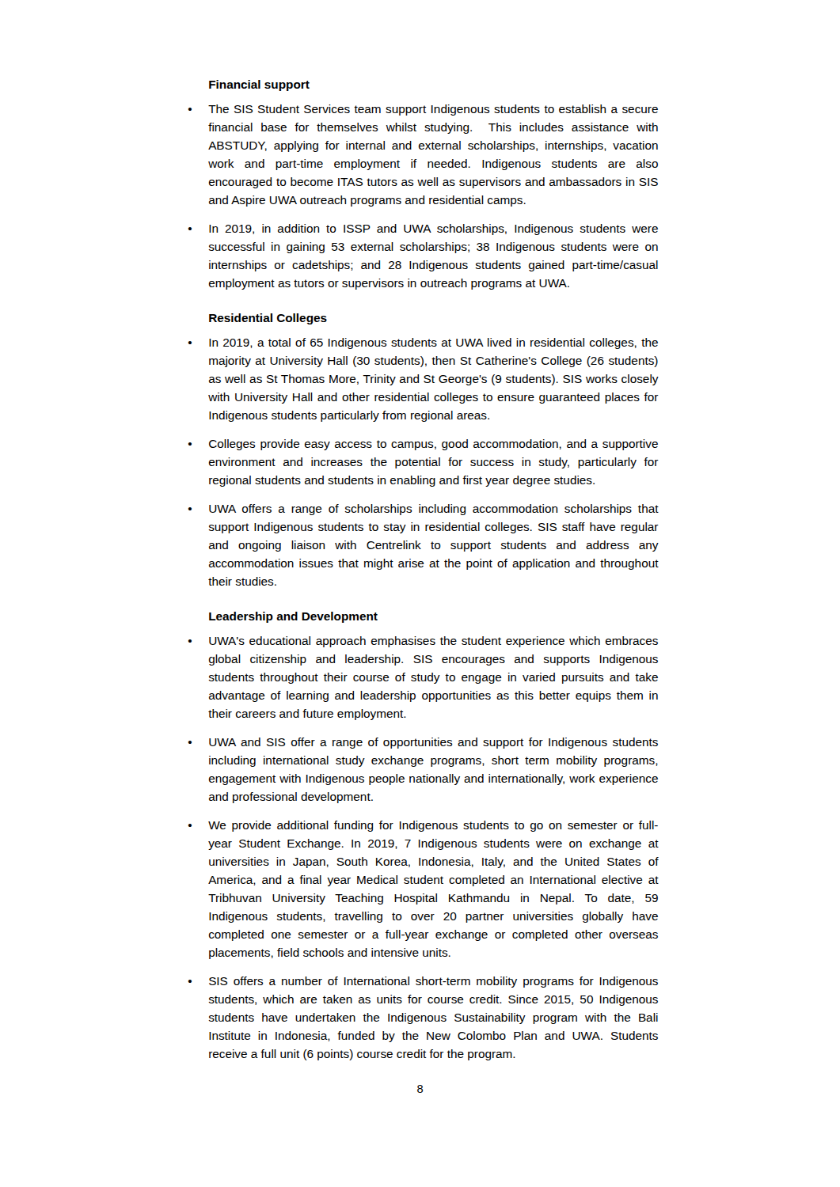Financial support
The SIS Student Services team support Indigenous students to establish a secure financial base for themselves whilst studying. This includes assistance with ABSTUDY, applying for internal and external scholarships, internships, vacation work and part-time employment if needed. Indigenous students are also encouraged to become ITAS tutors as well as supervisors and ambassadors in SIS and Aspire UWA outreach programs and residential camps.
In 2019, in addition to ISSP and UWA scholarships, Indigenous students were successful in gaining 53 external scholarships; 38 Indigenous students were on internships or cadetships; and 28 Indigenous students gained part-time/casual employment as tutors or supervisors in outreach programs at UWA.
Residential Colleges
In 2019, a total of 65 Indigenous students at UWA lived in residential colleges, the majority at University Hall (30 students), then St Catherine's College (26 students) as well as St Thomas More, Trinity and St George's (9 students). SIS works closely with University Hall and other residential colleges to ensure guaranteed places for Indigenous students particularly from regional areas.
Colleges provide easy access to campus, good accommodation, and a supportive environment and increases the potential for success in study, particularly for regional students and students in enabling and first year degree studies.
UWA offers a range of scholarships including accommodation scholarships that support Indigenous students to stay in residential colleges. SIS staff have regular and ongoing liaison with Centrelink to support students and address any accommodation issues that might arise at the point of application and throughout their studies.
Leadership and Development
UWA's educational approach emphasises the student experience which embraces global citizenship and leadership. SIS encourages and supports Indigenous students throughout their course of study to engage in varied pursuits and take advantage of learning and leadership opportunities as this better equips them in their careers and future employment.
UWA and SIS offer a range of opportunities and support for Indigenous students including international study exchange programs, short term mobility programs, engagement with Indigenous people nationally and internationally, work experience and professional development.
We provide additional funding for Indigenous students to go on semester or full-year Student Exchange. In 2019, 7 Indigenous students were on exchange at universities in Japan, South Korea, Indonesia, Italy, and the United States of America, and a final year Medical student completed an International elective at Tribhuvan University Teaching Hospital Kathmandu in Nepal. To date, 59 Indigenous students, travelling to over 20 partner universities globally have completed one semester or a full-year exchange or completed other overseas placements, field schools and intensive units.
SIS offers a number of International short-term mobility programs for Indigenous students, which are taken as units for course credit. Since 2015, 50 Indigenous students have undertaken the Indigenous Sustainability program with the Bali Institute in Indonesia, funded by the New Colombo Plan and UWA. Students receive a full unit (6 points) course credit for the program.
8